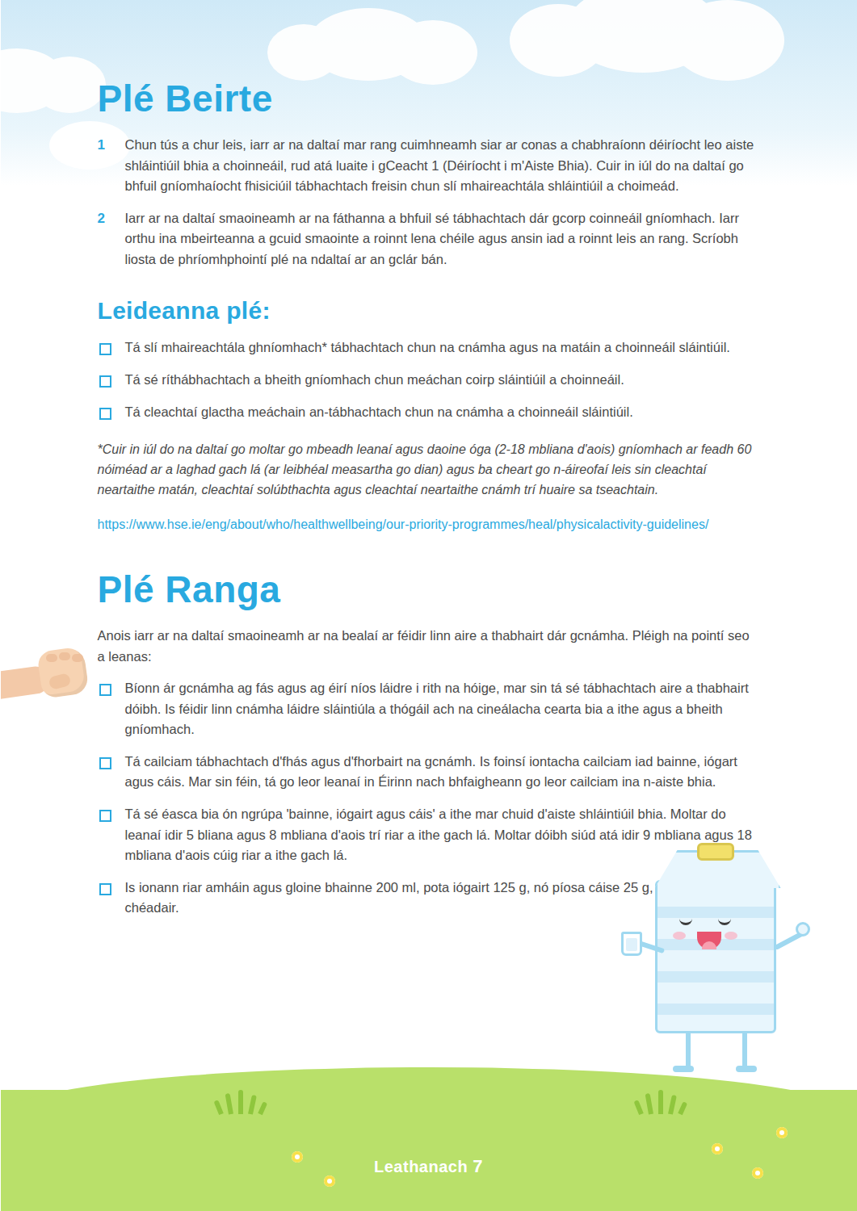Plé Beirte
1 Chun tús a chur leis, iarr ar na daltaí mar rang cuimhneamh siar ar conas a chabhraíonn déiríocht leo aiste shláintiúil bhia a choinneáil, rud atá luaite i gCeacht 1 (Déiríocht i m'Aiste Bhia). Cuir in iúl do na daltaí go bhfuil gníomhaíocht fhisiciúil tábhachtach freisin chun slí mhaireachtála shláintiúil a choimeád.
2 Iarr ar na daltaí smaoineamh ar na fáthanna a bhfuil sé tábhachtach dár gcorp coinneáil gníomhach. Iarr orthu ina mbeirteanna a gcuid smaointe a roinnt lena chéile agus ansin iad a roinnt leis an rang. Scríobh liosta de phríomhphointí plé na ndaltaí ar an gclár bán.
Leideanna plé:
Tá slí mhaireachtála ghníomhach* tábhachtach chun na cnámha agus na matáin a choinneáil sláintiúil.
Tá sé ríthábhachtach a bheith gníomhach chun meáchan coirp sláintiúil a choinneáil.
Tá cleachtaí glactha meáchain an-tábhachtach chun na cnámha a choinneáil sláintiúil.
*Cuir in iúl do na daltaí go moltar go mbeadh leanaí agus daoine óga (2-18 mbliana d'aois) gníomhach ar feadh 60 nóiméad ar a laghad gach lá (ar leibhéal measartha go dian) agus ba cheart go n-áireofaí leis sin cleachtaí neartaithe matán, cleachtaí solúbthachta agus cleachtaí neartaithe cnámh trí huaire sa tseachtain.
https://www.hse.ie/eng/about/who/healthwellbeing/our-priority-programmes/heal/physicalactivity-guidelines/
Plé Ranga
Anois iarr ar na daltaí smaoineamh ar na bealaí ar féidir linn aire a thabhairt dár gcnámha. Pléigh na pointí seo a leanas:
Bíonn ár gcnámha ag fás agus ag éirí níos láidre i rith na hóige, mar sin tá sé tábhachtach aire a thabhairt dóibh. Is féidir linn cnámha láidre sláintiúla a thógáil ach na cineálacha cearta bia a ithe agus a bheith gníomhach.
Tá cailciam tábhachtach d'fhás agus d'fhorbairt na gcnámh. Is foinsí iontacha cailciam iad bainne, iógart agus cáis. Mar sin féin, tá go leor leanaí in Éirinn nach bhfaigheann go leor cailciam ina n-aiste bhia.
Tá sé éasca bia ón ngrúpa 'bainne, iógairt agus cáis' a ithe mar chuid d'aiste shláintiúil bhia. Moltar do leanaí idir 5 bliana agus 8 mbliana d'aois trí riar a ithe gach lá. Moltar dóibh siúd atá idir 9 mbliana agus 18 mbliana d'aois cúig riar a ithe gach lá.
Is ionann riar amháin agus gloine bhainne 200 ml, pota iógairt 125 g, nó píosa cáise 25 g, m.sh. cáis chéadair.
Leathanach 7